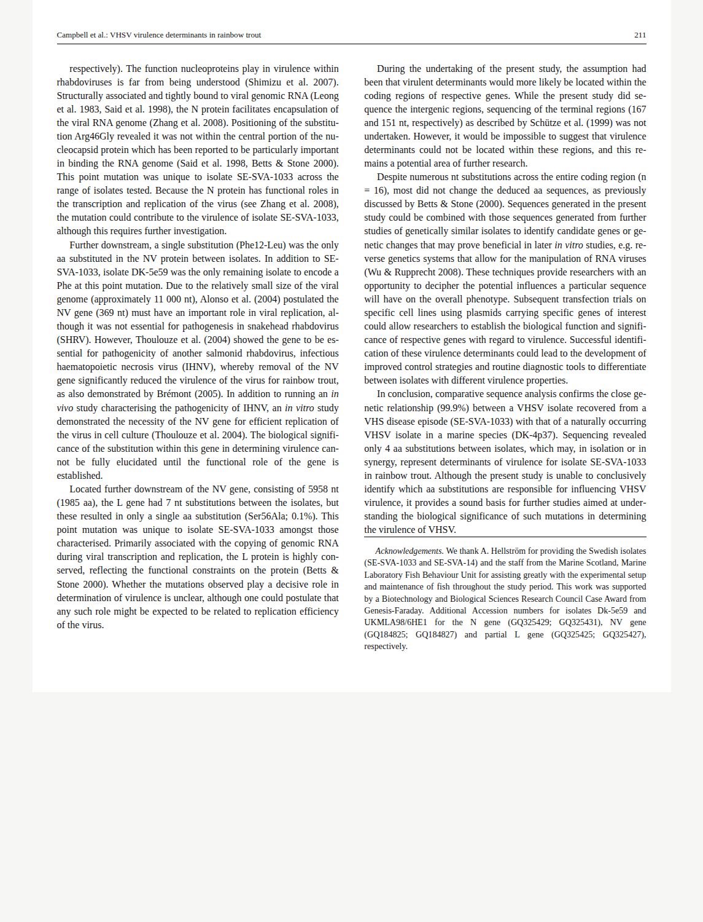Campbell et al.: VHSV virulence determinants in rainbow trout 211
respectively). The function nucleoproteins play in virulence within rhabdoviruses is far from being understood (Shimizu et al. 2007). Structurally associated and tightly bound to viral genomic RNA (Leong et al. 1983, Said et al. 1998), the N protein facilitates encapsulation of the viral RNA genome (Zhang et al. 2008). Positioning of the substitution Arg46Gly revealed it was not within the central portion of the nucleocapsid protein which has been reported to be particularly important in binding the RNA genome (Said et al. 1998, Betts & Stone 2000). This point mutation was unique to isolate SE-SVA-1033 across the range of isolates tested. Because the N protein has functional roles in the transcription and replication of the virus (see Zhang et al. 2008), the mutation could contribute to the virulence of isolate SE-SVA-1033, although this requires further investigation.
Further downstream, a single substitution (Phe12-Leu) was the only aa substituted in the NV protein between isolates. In addition to SE-SVA-1033, isolate DK-5e59 was the only remaining isolate to encode a Phe at this point mutation. Due to the relatively small size of the viral genome (approximately 11 000 nt), Alonso et al. (2004) postulated the NV gene (369 nt) must have an important role in viral replication, although it was not essential for pathogenesis in snakehead rhabdovirus (SHRV). However, Thoulouze et al. (2004) showed the gene to be essential for pathogenicity of another salmonid rhabdovirus, infectious haematopoietic necrosis virus (IHNV), whereby removal of the NV gene significantly reduced the virulence of the virus for rainbow trout, as also demonstrated by Brémont (2005). In addition to running an in vivo study characterising the pathogenicity of IHNV, an in vitro study demonstrated the necessity of the NV gene for efficient replication of the virus in cell culture (Thoulouze et al. 2004). The biological significance of the substitution within this gene in determining virulence cannot be fully elucidated until the functional role of the gene is established.
Located further downstream of the NV gene, consisting of 5958 nt (1985 aa), the L gene had 7 nt substitutions between the isolates, but these resulted in only a single aa substitution (Ser56Ala; 0.1%). This point mutation was unique to isolate SE-SVA-1033 amongst those characterised. Primarily associated with the copying of genomic RNA during viral transcription and replication, the L protein is highly conserved, reflecting the functional constraints on the protein (Betts & Stone 2000). Whether the mutations observed play a decisive role in determination of virulence is unclear, although one could postulate that any such role might be expected to be related to replication efficiency of the virus.
During the undertaking of the present study, the assumption had been that virulent determinants would more likely be located within the coding regions of respective genes. While the present study did sequence the intergenic regions, sequencing of the terminal regions (167 and 151 nt, respectively) as described by Schütze et al. (1999) was not undertaken. However, it would be impossible to suggest that virulence determinants could not be located within these regions, and this remains a potential area of further research.
Despite numerous nt substitutions across the entire coding region (n = 16), most did not change the deduced aa sequences, as previously discussed by Betts & Stone (2000). Sequences generated in the present study could be combined with those sequences generated from further studies of genetically similar isolates to identify candidate genes or genetic changes that may prove beneficial in later in vitro studies, e.g. reverse genetics systems that allow for the manipulation of RNA viruses (Wu & Rupprecht 2008). These techniques provide researchers with an opportunity to decipher the potential influences a particular sequence will have on the overall phenotype. Subsequent transfection trials on specific cell lines using plasmids carrying specific genes of interest could allow researchers to establish the biological function and significance of respective genes with regard to virulence. Successful identification of these virulence determinants could lead to the development of improved control strategies and routine diagnostic tools to differentiate between isolates with different virulence properties.
In conclusion, comparative sequence analysis confirms the close genetic relationship (99.9%) between a VHSV isolate recovered from a VHS disease episode (SE-SVA-1033) with that of a naturally occurring VHSV isolate in a marine species (DK-4p37). Sequencing revealed only 4 aa substitutions between isolates, which may, in isolation or in synergy, represent determinants of virulence for isolate SE-SVA-1033 in rainbow trout. Although the present study is unable to conclusively identify which aa substitutions are responsible for influencing VHSV virulence, it provides a sound basis for further studies aimed at understanding the biological significance of such mutations in determining the virulence of VHSV.
Acknowledgements. We thank A. Hellström for providing the Swedish isolates (SE-SVA-1033 and SE-SVA-14) and the staff from the Marine Scotland, Marine Laboratory Fish Behaviour Unit for assisting greatly with the experimental setup and maintenance of fish throughout the study period. This work was supported by a Biotechnology and Biological Sciences Research Council Case Award from Genesis-Faraday. Additional Accession numbers for isolates Dk-5e59 and UKMLA98/6HE1 for the N gene (GQ325429; GQ325431), NV gene (GQ184825; GQ184827) and partial L gene (GQ325425; GQ325427), respectively.